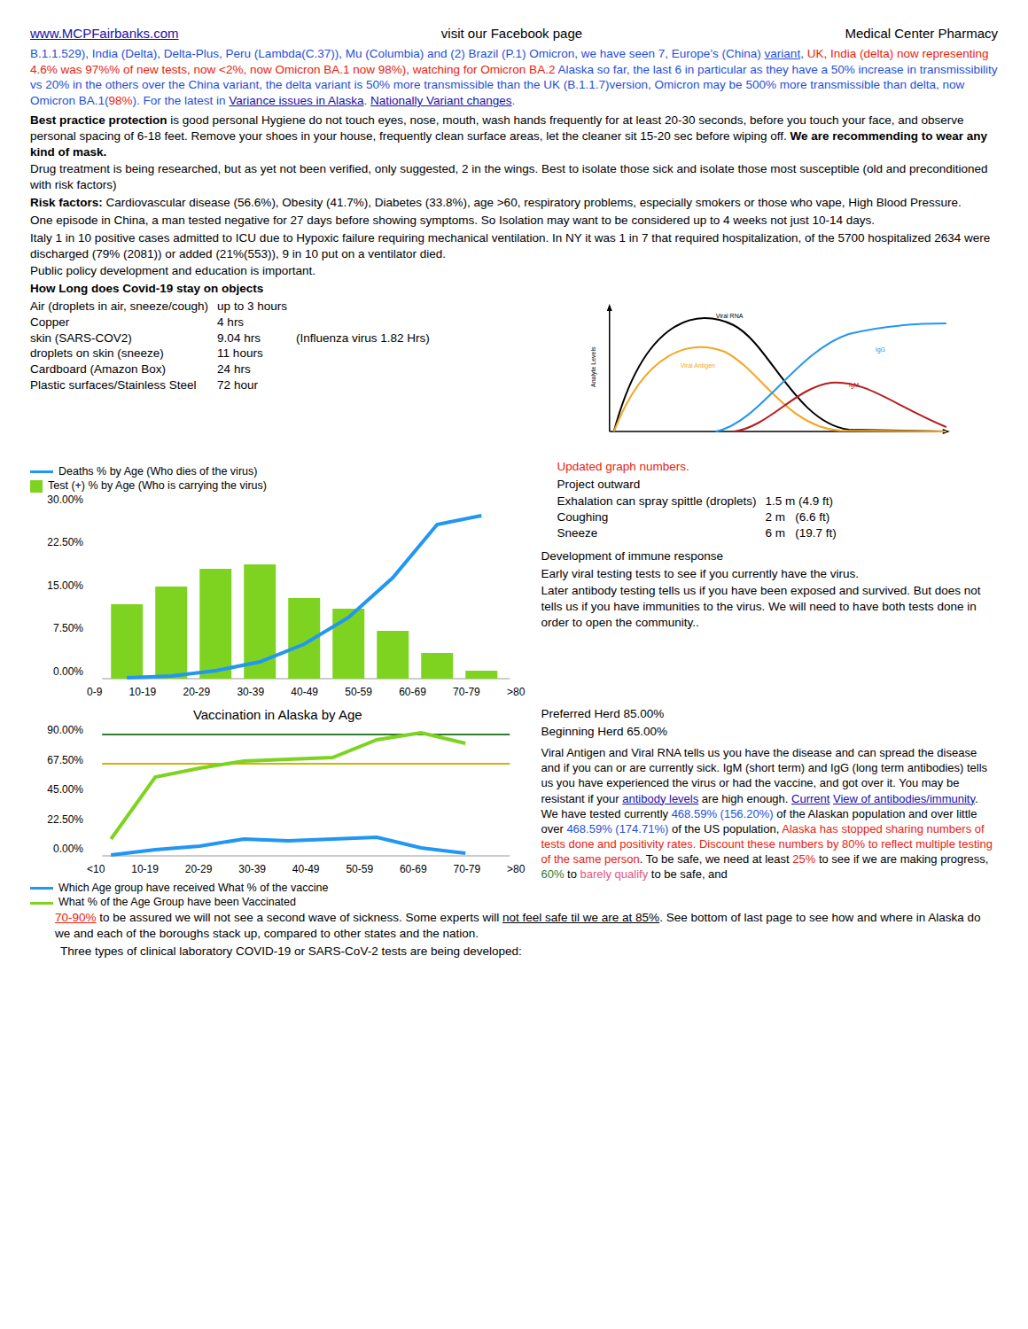www.MCPFairbanks.com
visit our Facebook page
Medical Center Pharmacy
B.1.1.529), India (Delta), Delta-Plus, Peru (Lambda(C.37)), Mu (Columbia) and (2) Brazil (P.1) Omicron, we have seen 7, Europe’s (China) variant, UK, India (delta) now representing 4.6% was 97%% of new tests, now <2%, now Omicron BA.1 now 98%), watching for Omicron BA.2 Alaska so far, the last 6 in particular as they have a 50% increase in transmissibility vs 20% in the others over the China variant, the delta variant is 50% more transmissible than the UK (B.1.1.7)version, Omicron may be 500% more transmissible than delta, now Omicron BA.1(98%). For the latest in Variance issues in Alaska. Nationally Variant changes.
Best practice protection is good personal Hygiene do not touch eyes, nose, mouth, wash hands frequently for at least 20-30 seconds, before you touch your face, and observe personal spacing of 6-18 feet. Remove your shoes in your house, frequently clean surface areas, let the cleaner sit 15-20 sec before wiping off. We are recommending to wear any kind of mask.
Drug treatment is being researched, but as yet not been verified, only suggested, 2 in the wings. Best to isolate those sick and isolate those most susceptible (old and preconditioned with risk factors)
Risk factors: Cardiovascular disease (56.6%), Obesity (41.7%), Diabetes (33.8%), age >60, respiratory problems, especially smokers or those who vape, High Blood Pressure.
One episode in China, a man tested negative for 27 days before showing symptoms. So Isolation may want to be considered up to 4 weeks not just 10-14 days.
Italy 1 in 10 positive cases admitted to ICU due to Hypoxic failure requiring mechanical ventilation. In NY it was 1 in 7 that required hospitalization, of the 5700 hospitalized 2634 were discharged (79% (2081)) or added (21%(553)), 9 in 10 put on a ventilator died.
Public policy development and education is important.
How Long does Covid-19 stay on objects
| Air (droplets in air, sneeze/cough) | up to 3 hours | |
| Copper | 4 hrs | |
| skin (SARS-COV2) | 9.04 hrs | (Influenza virus 1.82 Hrs) |
| droplets on skin (sneeze) | 11 hours | |
| Cardboard (Amazon Box) | 24 hrs | |
| Plastic surfaces/Stainless Steel | 72 hour | |
Analyte Levels Viral RNA Viral Antigen IgG IgM
Deaths % by Age (Who dies of the virus)
Test (+) % by Age (Who is carrying the virus)
30.00%
22.50%
15.00%
7.50%
0.00%
0-910-1920-2930-3940-4950-5960-6970-79>80
Updated graph numbers.
Project outward
| Exhalation can spray spittle (droplets) | 1.5 m (4.9 ft) |
| Coughing | 2 m (6.6 ft) |
| Sneeze | 6 m (19.7 ft) |
Development of immune response
Early viral testing tests to see if you currently have the virus.
Later antibody testing tells us if you have been exposed and survived. But does not tells us if you have immunities to the virus. We will need to have both tests done in order to open the community..
Vaccination in Alaska by Age
90.00%
67.50%
45.00%
22.50%
0.00%
<1010-1920-2930-3940-4950-5960-6970-79>80
Which Age group have received What % of the vaccine
What % of the Age Group have been Vaccinated
Preferred Herd 85.00%
Beginning Herd 65.00%
Viral Antigen and Viral RNA tells us you have the disease and can spread the disease and if you can or are currently sick. IgM (short term) and IgG (long term antibodies) tells us you have experienced the virus or had the vaccine, and got over it. You may be resistant if your antibody levels are high enough. Current View of antibodies/immunity. We have tested currently 468.59% (156.20%) of the Alaskan population and over little over 468.59% (174.71%) of the US population, Alaska has stopped sharing numbers of tests done and positivity rates. Discount these numbers by 80% to reflect multiple testing of the same person. To be safe, we need at least 25% to see if we are making progress, 60% to barely qualify to be safe, and
70-90% to be assured we will not see a second wave of sickness. Some experts will not feel safe til we are at 85%. See bottom of last page to see how and where in Alaska do we and each of the boroughs stack up, compared to other states and the nation.
Three types of clinical laboratory COVID-19 or SARS-CoV-2 tests are being developed: